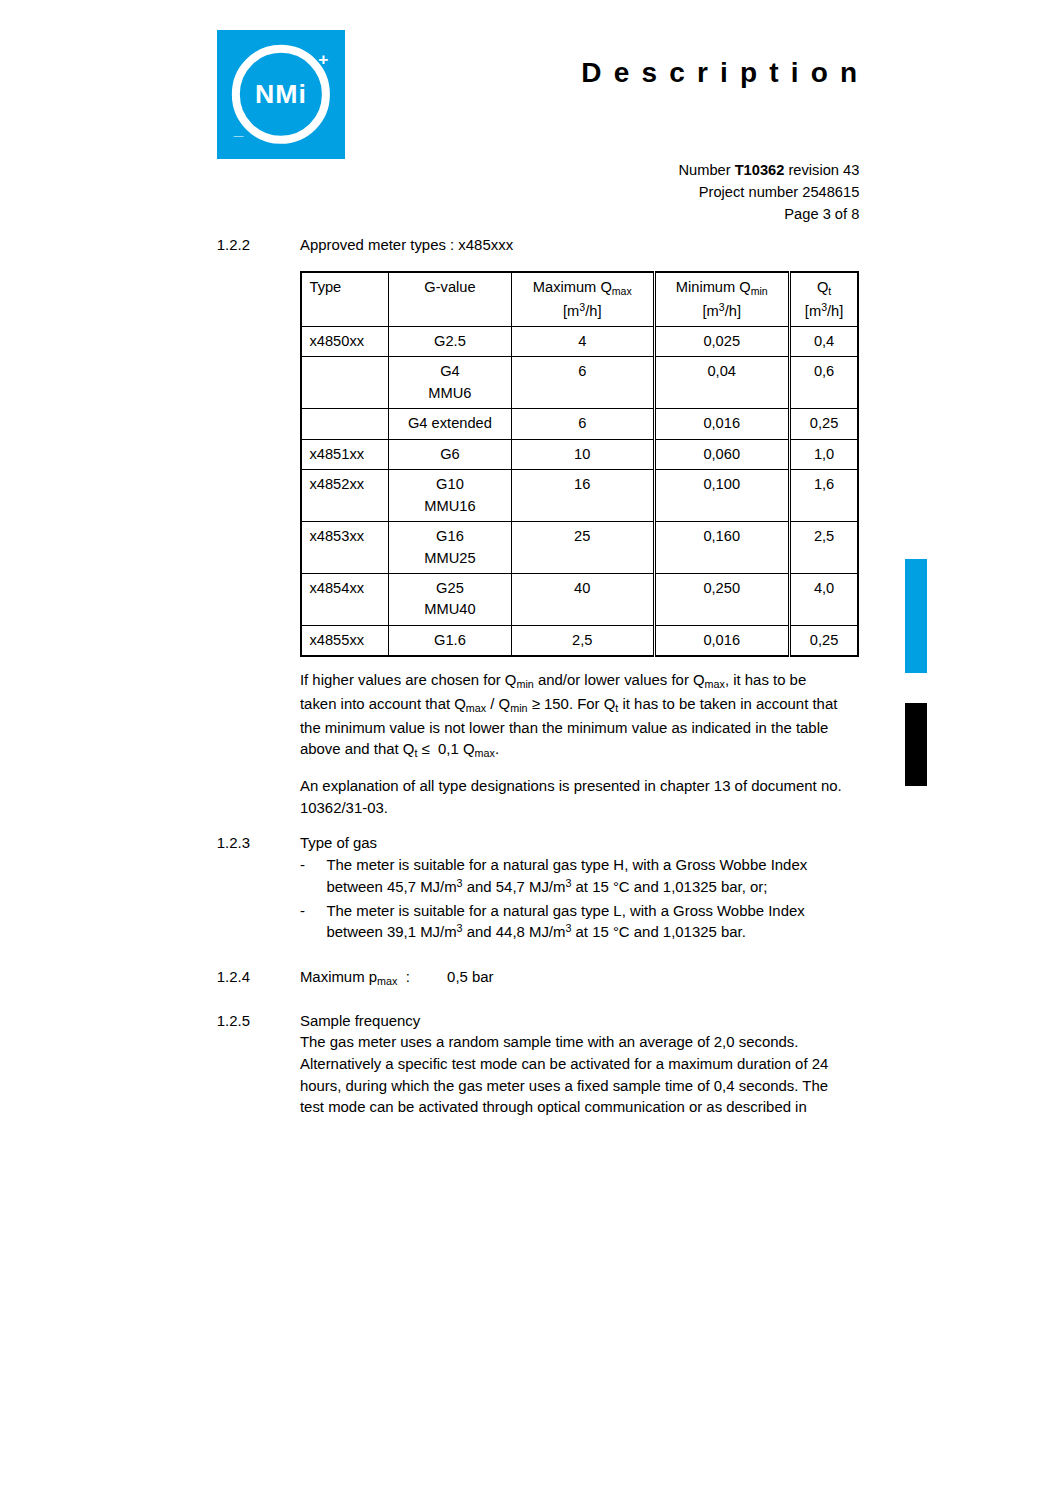NMi
+
_
D e s c r i p t i o n
Number T10362 revision 43
Project number 2548615
Page 3 of 8
1.2.2
Approved meter types : x485xxx
| Type | G-value | Maximum Q max [m 3 /h] | Minimum Q min [m 3 /h] | Q t [m 3 /h] |
| --- | --- | --- | --- | --- |
| x4850xx | G2.5 | 4 | 0,025 | 0,4 |
| | G4 MMU6 | 6 | 0,04 | 0,6 |
| | G4 extended | 6 | 0,016 | 0,25 |
| x4851xx | G6 | 10 | 0,060 | 1,0 |
| x4852xx | G10 MMU16 | 16 | 0,100 | 1,6 |
| x4853xx | G16 MMU25 | 25 | 0,160 | 2,5 |
| x4854xx | G25 MMU40 | 40 | 0,250 | 4,0 |
| x4855xx | G1.6 | 2,5 | 0,016 | 0,25 |
If higher values are chosen for Qmin and/or lower values for Qmax, it has to be taken into account that Qmax / Qmin ≥ 150. For Qt it has to be taken in account that the minimum value is not lower than the minimum value as indicated in the table above and that Qt ≤ 0,1 Qmax.
An explanation of all type designations is presented in chapter 13 of document no. 10362/31-03.
1.2.3
Type of gas
The meter is suitable for a natural gas type H, with a Gross Wobbe Index between 45,7 MJ/m3 and 54,7 MJ/m3 at 15 °C and 1,01325 bar, or;
The meter is suitable for a natural gas type L, with a Gross Wobbe Index between 39,1 MJ/m3 and 44,8 MJ/m3 at 15 °C and 1,01325 bar.
1.2.4
Maximum pmax : 0,5 bar
1.2.5
Sample frequency
The gas meter uses a random sample time with an average of 2,0 seconds. Alternatively a specific test mode can be activated for a maximum duration of 24 hours, during which the gas meter uses a fixed sample time of 0,4 seconds. The test mode can be activated through optical communication or as described in document no. 10362/31-25.
1.2.6
Error messages : see documentation no. 10362/31-23.